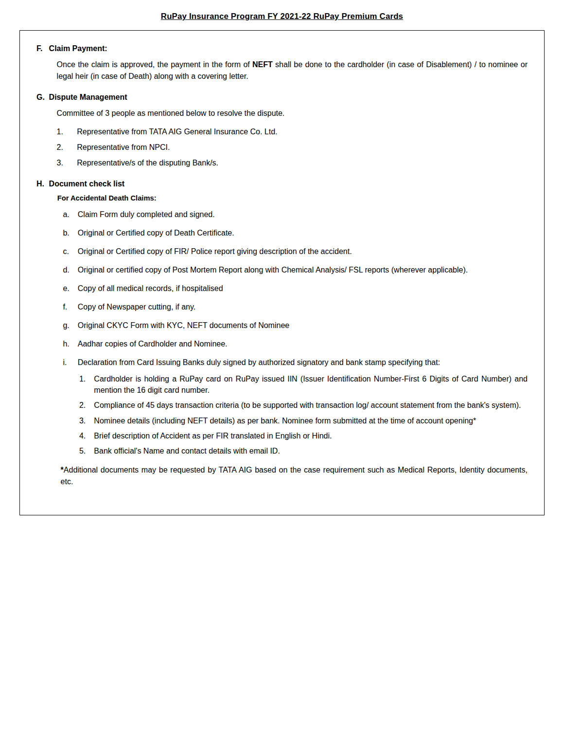RuPay Insurance Program FY 2021-22 RuPay Premium Cards
F. Claim Payment:
Once the claim is approved, the payment in the form of NEFT shall be done to the cardholder (in case of Disablement) / to nominee or legal heir (in case of Death) along with a covering letter.
G. Dispute Management
Committee of 3 people as mentioned below to resolve the dispute.
1. Representative from TATA AIG General Insurance Co. Ltd.
2. Representative from NPCI.
3. Representative/s of the disputing Bank/s.
H. Document check list
For Accidental Death Claims:
a. Claim Form duly completed and signed.
b. Original or Certified copy of Death Certificate.
c. Original or Certified copy of FIR/ Police report giving description of the accident.
d. Original or certified copy of Post Mortem Report along with Chemical Analysis/ FSL reports (wherever applicable).
e. Copy of all medical records, if hospitalised
f. Copy of Newspaper cutting, if any.
g. Original CKYC Form with KYC, NEFT documents of Nominee
h. Aadhar copies of Cardholder and Nominee.
i. Declaration from Card Issuing Banks duly signed by authorized signatory and bank stamp specifying that:
1. Cardholder is holding a RuPay card on RuPay issued IIN (Issuer Identification Number-First 6 Digits of Card Number) and mention the 16 digit card number.
2. Compliance of 45 days transaction criteria (to be supported with transaction log/ account statement from the bank's system).
3. Nominee details (including NEFT details) as per bank. Nominee form submitted at the time of account opening*
4. Brief description of Accident as per FIR translated in English or Hindi.
5. Bank official's Name and contact details with email ID.
*Additional documents may be requested by TATA AIG based on the case requirement such as Medical Reports, Identity documents, etc.